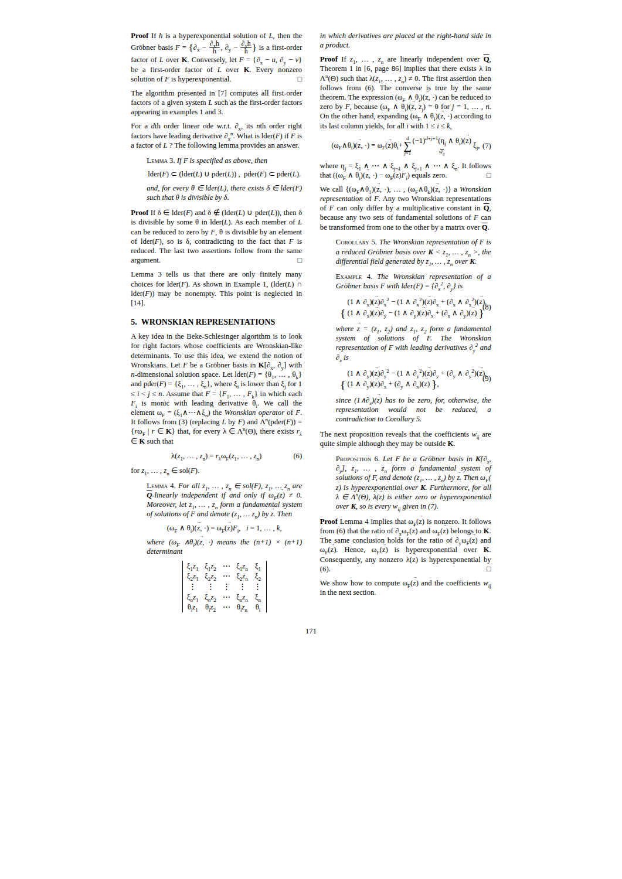Proof If h is a hyperexponential solution of L, then the Gröbner basis F = {∂x − ∂xh h, ∂y − ∂yh h} is a first-order factor of L over K. Conversely, let F = {∂x − u, ∂y − v} be a first-order factor of L over K. Every nonzero solution of F is hyperexponential. □
The algorithm presented in [7] computes all first-order factors of a given system L such as the first-order factors appearing in examples 1 and 3.
For a dth order linear ode w.r.t. ∂x, its nth order right factors have leading derivative ∂xn. What is lder(F) if F is a factor of L ? The following lemma provides an answer.
Lemma 3. If F is specified as above, then
lder(F) ⊂ (lder(L) ∪ pder(L)) , pder(F) ⊂ pder(L).
and, for every θ ∈ lder(L), there exists δ ∈ lder(F) such that θ is divisible by δ.
Proof If δ ∈ lder(F) and δ ∉ (lder(L) ∪ pder(L)), then δ is divisible by some θ in lder(L). As each member of L can be reduced to zero by F, θ is divisible by an element of lder(F), so is δ, contradicting to the fact that F is reduced. The last two assertions follow from the same argument. □
Lemma 3 tells us that there are only finitely many choices for lder(F). As shown in Example 1, (lder(L) ∩ lder(F)) may be nonempty. This point is neglected in [14].
5. WRONSKIAN REPRESENTATIONS
A key idea in the Beke-Schlesinger algorithm is to look for right factors whose coefficients are Wronskian-like determinants. To use this idea, we extend the notion of Wronskians. Let F be a Gröbner basis in K[∂x, ∂y] with n-dimensional solution space. Let lder(F) = {θ1, … , θk} and pder(F) = {ξ1, … , ξn}, where ξi is lower than ξj for 1 ≤ i < j ≤ n. Assume that F = {F1, … , Fk} in which each Fi is monic with leading derivative θi. We call the element ωF = (ξ1∧⋯∧ξn) the Wronskian operator of F. It follows from (3) (replacing L by F) and Λn(pder(F)) = {rωF | r ∈ K} that, for every λ ∈ Λn(Θ), there exists rλ ∈ K such that
λ(z1, … , zn) = rλωF(z1, … , zn) (6)
for z1, … , zn ∈ sol(F).
Lemma 4. For all z1, … , zn ∈ sol(F), z1, … zn are Q-linearly independent if and only if ωF(z) ≠ 0. Moreover, let z1, … , zn form a fundamental system of solutions of F and denote (z1, … zn) by z. Then
(ωF ∧ θi)(z, ·) = ωF(z)Fi, i = 1, … , k,
where (ωF ∧θi)(z, ·) means the (n+1) × (n+1) determinant
| ξ 1 z 1 | ξ 1 z 2 | ⋯ | ξ 1 z n | ξ 1 |
| ξ 2 z 1 | ξ 2 z 2 | ⋯ | ξ 2 z n | ξ 2 |
| ⋮ | ⋮ | ⋮ | ⋮ | ⋮ |
| ξ n z 1 | ξ n z 2 | ⋯ | ξ n z n | ξ n |
| θ i z 1 | θ i z 2 | ⋯ | θ i z n | θ i |
in which derivatives are placed at the right-hand side in a product.
Proof If z1, … , zn are linearly independent over Q, Theorem 1 in [6, page 86] implies that there exists λ in Λn(Θ) such that λ(z1, … , zn) ≠ 0. The first assertion then follows from (6). The converse is true by the same theorem. The expression (ωF ∧ θi)(z, ·) can be reduced to zero by F, because (ωF ∧ θi)(z, zj) = 0 for j = 1, … , n. On the other hand, expanding (ωF ∧ θi)(z, ·) according to its last column yields, for all i with 1 ≤ i ≤ k,
(ωF∧θi)(z, ·) = ωF(z)θi+d∑j=1(−1)d+j+1(ηj ∧ θi)(z)⏟wij ξj, (7)
where ηj = ξ1 ∧ ⋯ ∧ ξj−1 ∧ ξj+1 ∧ ⋯ ∧ ξn. It follows that ((ωF ∧ θi)(z, ·) − ωF(z)Fi) equals zero. □
We call {(ωF∧θ1)(z, ·), … , (ωF∧θk)(z, ·)} a Wronskian representation of F. Any two Wronskian representations of F can only differ by a multiplicative constant in Q, because any two sets of fundamental solutions of F can be transformed from one to the other by a matrix over Q.
Corollary 5. The Wronskian representation of F is a reduced Gröbner basis over K < z1, … , zn >, the differential field generated by z1, … , zn over K.
Example 4. The Wronskian representation of a Gröbner basis F with lder(F) = {∂x2, ∂y} is
{
(1 ∧ ∂x)(z)∂x2 − (1 ∧ ∂x2)(z)∂x + (∂x ∧ ∂x2)(z),
(1 ∧ ∂x)(z)∂y − (1 ∧ ∂y)(z)∂x + (∂x ∧ ∂y)(z) }
(8)
where z = (z1, z2) and z1, z2 form a fundamental system of solutions of F. The Wronskian representation of F with leading derivatives ∂y2 and ∂x is
{
(1 ∧ ∂y)(z)∂y2 − (1 ∧ ∂y2)(z)∂y + (∂y ∧ ∂y2)(z),
(1 ∧ ∂y)(z)∂x + (∂y ∧ ∂x)(z) },
(9)
since (1∧∂x)(z) has to be zero, for, otherwise, the representation would not be reduced, a contradiction to Corollary 5.
The next proposition reveals that the coefficients wij are quite simple although they may be outside K.
Proposition 6. Let F be a Gröbner basis in K[∂x, ∂y], z1, … , zn form a fundamental system of solutions of F, and denote (z1, … , zn) by z. Then ωF(z) is hyperexponential over K. Furthermore, for all λ ∈ Λn(Θ), λ(z) is either zero or hyperexponential over K, so is every wij given in (7).
Proof Lemma 4 implies that ωF(z) is nonzero. It follows from (6) that the ratio of ∂xωF(z) and ωF(z) belongs to K. The same conclusion holds for the ratio of ∂yωF(z) and ωF(z). Hence, ωF(z) is hyperexponential over K. Consequently, any nonzero λ(z) is hyperexponential by (6). □
We show how to compute ωF(z) and the coefficients wij in the next section.
171